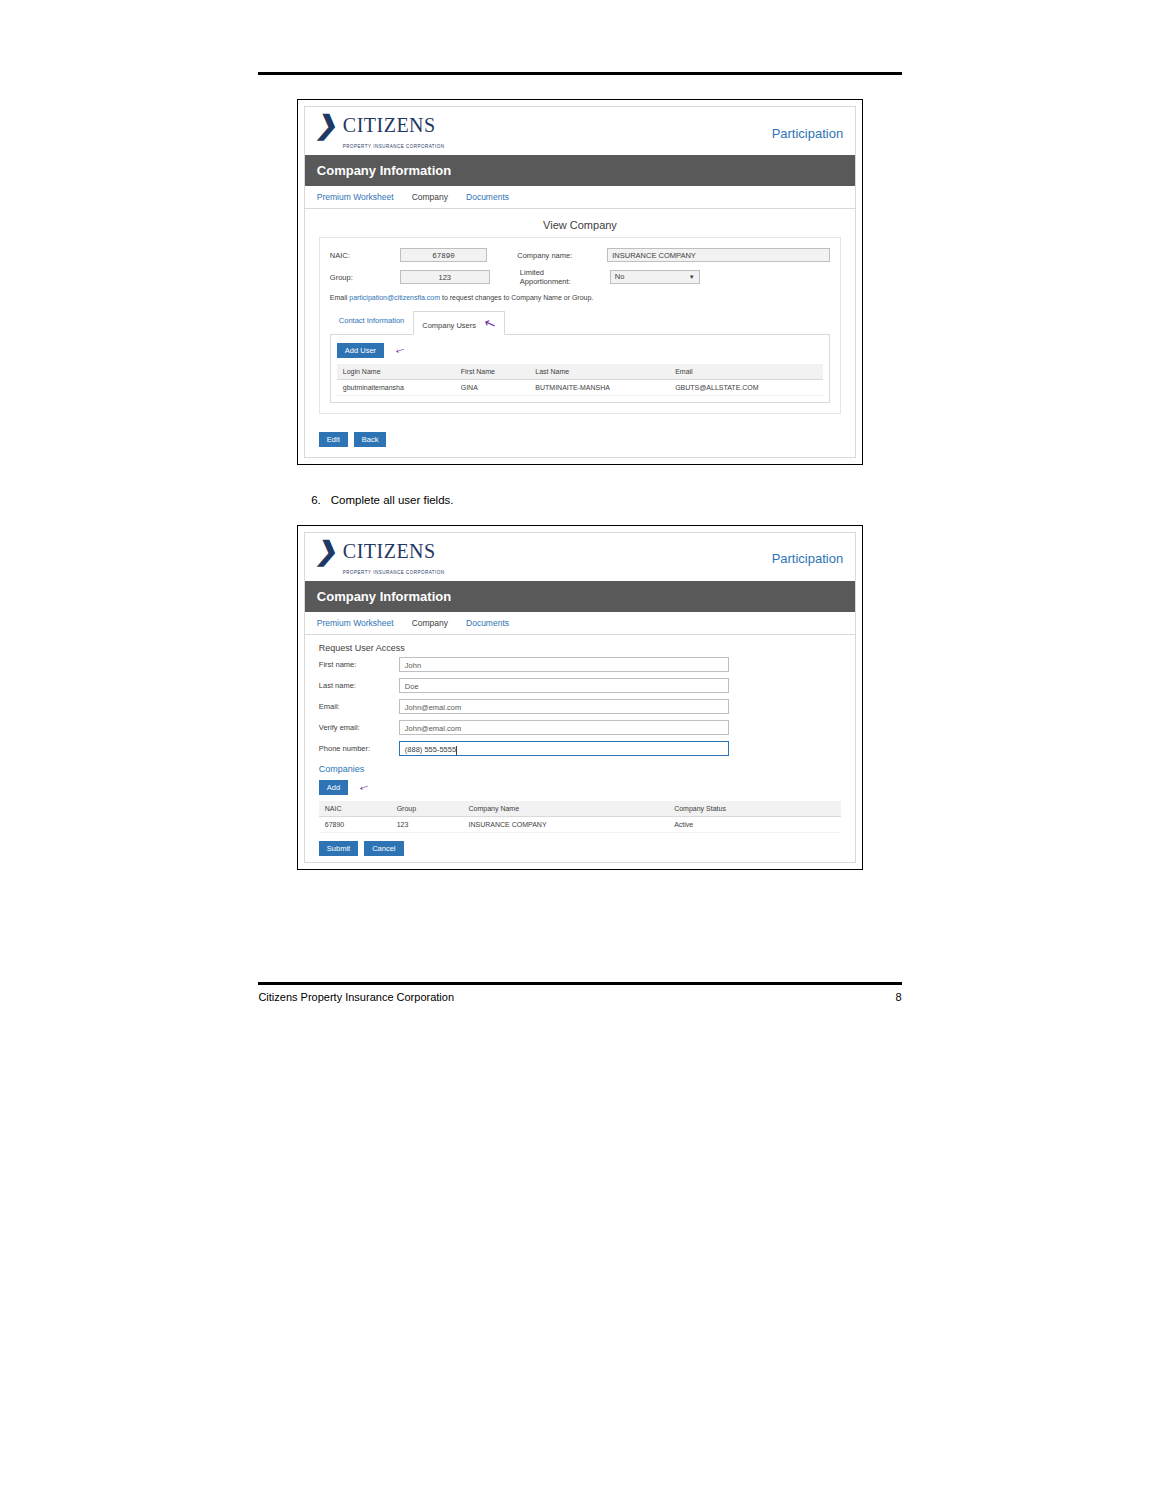❯ CITIZENS
Property Insurance Corporation
Participation
Company Information
Premium Worksheet Company Documents
View Company
NAIC: 67890 Company name: INSURANCE COMPANY
Group: 123 Limited
Apportionment: No▼
Email participation@citizensfla.com to request changes to Company Name or Group.
Contact Information
Company Users ↖
Add User ←
| Login Name | First Name | Last Name | Email |
| --- | --- | --- | --- |
| gbutminaitemansha | GINA | BUTMINAITE-MANSHA | GBUTS@ALLSTATE.COM |
Edit Back
6. Complete all user fields.
❯ CITIZENS
Property Insurance Corporation
Participation
Company Information
Premium Worksheet Company Documents
Request User Access
First name: John
Last name: Doe
Email: John@emal.com
Verify email: John@emal.com
Phone number: (888) 555-5555
Companies
Add ←
| NAIC | Group | Company Name | Company Status | |
| --- | --- | --- | --- | --- |
| 67890 | 123 | INSURANCE COMPANY | Active | |
Submit Cancel
Citizens Property Insurance Corporation 8